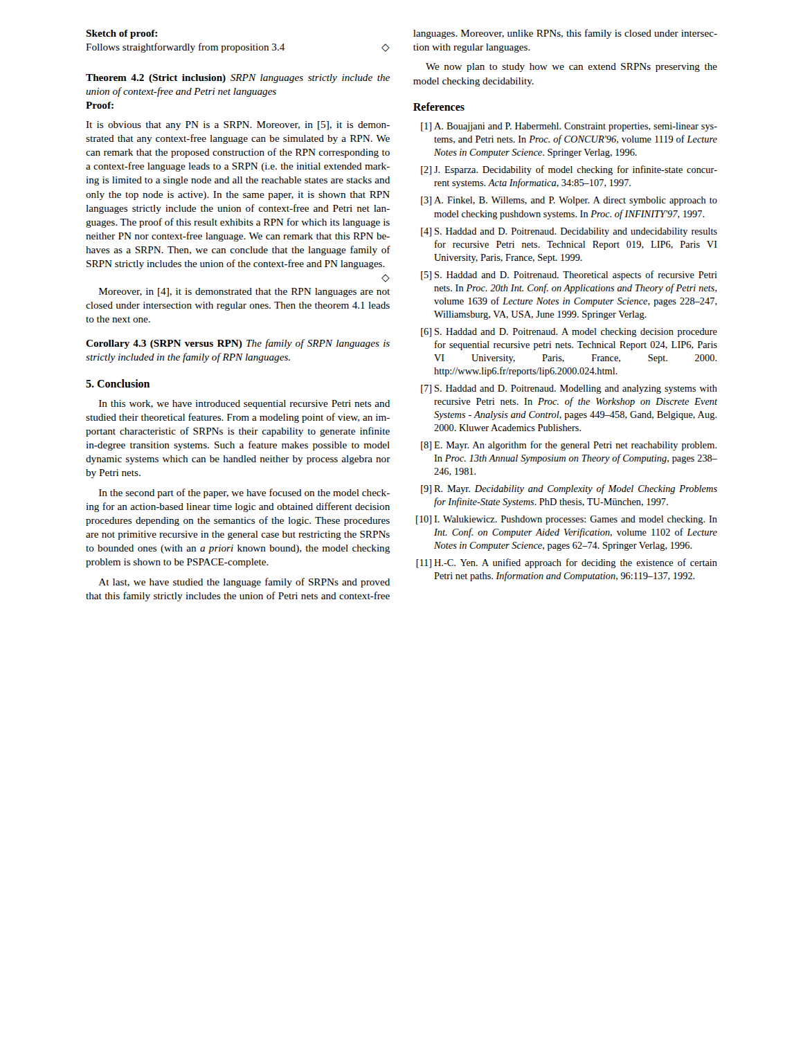Sketch of proof:
Follows straightforwardly from proposition 3.4 ◇
Theorem 4.2 (Strict inclusion) SRPN languages strictly include the union of context-free and Petri net languages
Proof:
It is obvious that any PN is a SRPN. Moreover, in [5], it is demonstrated that any context-free language can be simulated by a RPN. We can remark that the proposed construction of the RPN corresponding to a context-free language leads to a SRPN (i.e. the initial extended marking is limited to a single node and all the reachable states are stacks and only the top node is active). In the same paper, it is shown that RPN languages strictly include the union of context-free and Petri net languages. The proof of this result exhibits a RPN for which its language is neither PN nor context-free language. We can remark that this RPN behaves as a SRPN. Then, we can conclude that the language family of SRPN strictly includes the union of the context-free and PN languages. ◇
Moreover, in [4], it is demonstrated that the RPN languages are not closed under intersection with regular ones. Then the theorem 4.1 leads to the next one.
Corollary 4.3 (SRPN versus RPN) The family of SRPN languages is strictly included in the family of RPN languages.
5. Conclusion
In this work, we have introduced sequential recursive Petri nets and studied their theoretical features. From a modeling point of view, an important characteristic of SRPNs is their capability to generate infinite in-degree transition systems. Such a feature makes possible to model dynamic systems which can be handled neither by process algebra nor by Petri nets.
In the second part of the paper, we have focused on the model checking for an action-based linear time logic and obtained different decision procedures depending on the semantics of the logic. These procedures are not primitive recursive in the general case but restricting the SRPNs to bounded ones (with an a priori known bound), the model checking problem is shown to be PSPACE-complete.
At last, we have studied the language family of SRPNs and proved that this family strictly includes the union of Petri nets and context-free languages. Moreover, unlike RPNs, this family is closed under intersection with regular languages.
We now plan to study how we can extend SRPNs preserving the model checking decidability.
References
[1] A. Bouajjani and P. Habermehl. Constraint properties, semi-linear systems, and Petri nets. In Proc. of CONCUR'96, volume 1119 of Lecture Notes in Computer Science. Springer Verlag, 1996.
[2] J. Esparza. Decidability of model checking for infinite-state concurrent systems. Acta Informatica, 34:85–107, 1997.
[3] A. Finkel, B. Willems, and P. Wolper. A direct symbolic approach to model checking pushdown systems. In Proc. of INFINITY'97, 1997.
[4] S. Haddad and D. Poitrenaud. Decidability and undecidability results for recursive Petri nets. Technical Report 019, LIP6, Paris VI University, Paris, France, Sept. 1999.
[5] S. Haddad and D. Poitrenaud. Theoretical aspects of recursive Petri nets. In Proc. 20th Int. Conf. on Applications and Theory of Petri nets, volume 1639 of Lecture Notes in Computer Science, pages 228–247, Williamsburg, VA, USA, June 1999. Springer Verlag.
[6] S. Haddad and D. Poitrenaud. A model checking decision procedure for sequential recursive petri nets. Technical Report 024, LIP6, Paris VI University, Paris, France, Sept. 2000. http://www.lip6.fr/reports/lip6.2000.024.html.
[7] S. Haddad and D. Poitrenaud. Modelling and analyzing systems with recursive Petri nets. In Proc. of the Workshop on Discrete Event Systems - Analysis and Control, pages 449–458, Gand, Belgique, Aug. 2000. Kluwer Academics Publishers.
[8] E. Mayr. An algorithm for the general Petri net reachability problem. In Proc. 13th Annual Symposium on Theory of Computing, pages 238–246, 1981.
[9] R. Mayr. Decidability and Complexity of Model Checking Problems for Infinite-State Systems. PhD thesis, TU-München, 1997.
[10] I. Walukiewicz. Pushdown processes: Games and model checking. In Int. Conf. on Computer Aided Verification, volume 1102 of Lecture Notes in Computer Science, pages 62–74. Springer Verlag, 1996.
[11] H.-C. Yen. A unified approach for deciding the existence of certain Petri net paths. Information and Computation, 96:119–137, 1992.